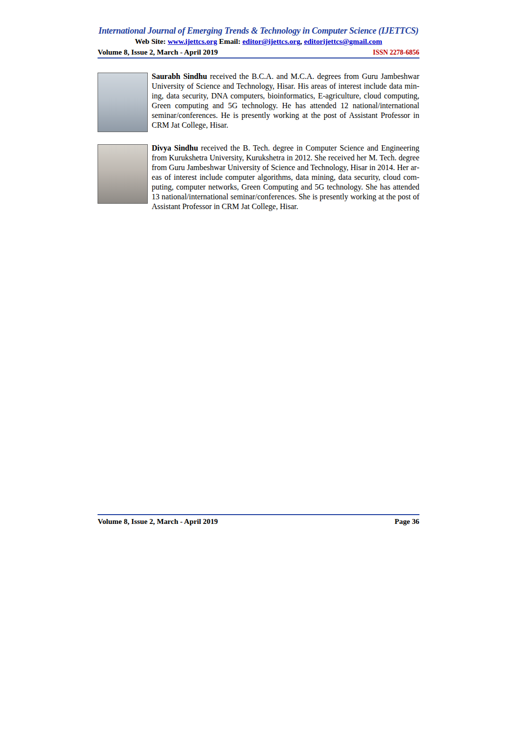International Journal of Emerging Trends & Technology in Computer Science (IJETTCS)
Web Site: www.ijettcs.org Email: editor@ijettcs.org, editorijettcs@gmail.com
Volume 8, Issue 2, March - April 2019 ISSN 2278-6856
Saurabh Sindhu received the B.C.A. and M.C.A. degrees from Guru Jambeshwar University of Science and Technology, Hisar. His areas of interest include data mining, data security, DNA computers, bioinformatics, E-agriculture, cloud computing, Green computing and 5G technology. He has attended 12 national/international seminar/conferences. He is presently working at the post of Assistant Professor in CRM Jat College, Hisar.
Divya Sindhu received the B. Tech. degree in Computer Science and Engineering from Kurukshetra University, Kurukshetra in 2012. She received her M. Tech. degree from Guru Jambeshwar University of Science and Technology, Hisar in 2014. Her areas of interest include computer algorithms, data mining, data security, cloud computing, computer networks, Green Computing and 5G technology. She has attended 13 national/international seminar/conferences. She is presently working at the post of Assistant Professor in CRM Jat College, Hisar.
Volume 8, Issue 2, March - April 2019 Page 36